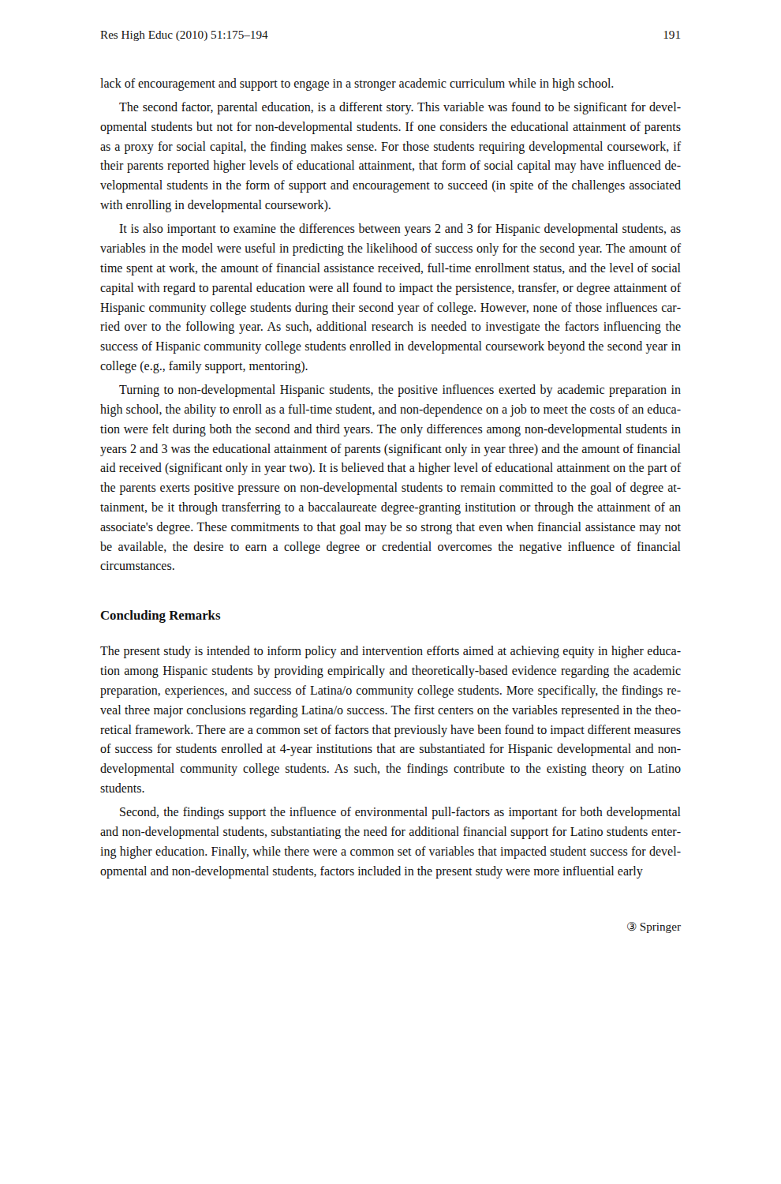Res High Educ (2010) 51:175–194 191
lack of encouragement and support to engage in a stronger academic curriculum while in high school.
The second factor, parental education, is a different story. This variable was found to be significant for developmental students but not for non-developmental students. If one considers the educational attainment of parents as a proxy for social capital, the finding makes sense. For those students requiring developmental coursework, if their parents reported higher levels of educational attainment, that form of social capital may have influenced developmental students in the form of support and encouragement to succeed (in spite of the challenges associated with enrolling in developmental coursework).
It is also important to examine the differences between years 2 and 3 for Hispanic developmental students, as variables in the model were useful in predicting the likelihood of success only for the second year. The amount of time spent at work, the amount of financial assistance received, full-time enrollment status, and the level of social capital with regard to parental education were all found to impact the persistence, transfer, or degree attainment of Hispanic community college students during their second year of college. However, none of those influences carried over to the following year. As such, additional research is needed to investigate the factors influencing the success of Hispanic community college students enrolled in developmental coursework beyond the second year in college (e.g., family support, mentoring).
Turning to non-developmental Hispanic students, the positive influences exerted by academic preparation in high school, the ability to enroll as a full-time student, and non-dependence on a job to meet the costs of an education were felt during both the second and third years. The only differences among non-developmental students in years 2 and 3 was the educational attainment of parents (significant only in year three) and the amount of financial aid received (significant only in year two). It is believed that a higher level of educational attainment on the part of the parents exerts positive pressure on non-developmental students to remain committed to the goal of degree attainment, be it through transferring to a baccalaureate degree-granting institution or through the attainment of an associate's degree. These commitments to that goal may be so strong that even when financial assistance may not be available, the desire to earn a college degree or credential overcomes the negative influence of financial circumstances.
Concluding Remarks
The present study is intended to inform policy and intervention efforts aimed at achieving equity in higher education among Hispanic students by providing empirically and theoretically-based evidence regarding the academic preparation, experiences, and success of Latina/o community college students. More specifically, the findings reveal three major conclusions regarding Latina/o success. The first centers on the variables represented in the theoretical framework. There are a common set of factors that previously have been found to impact different measures of success for students enrolled at 4-year institutions that are substantiated for Hispanic developmental and non-developmental community college students. As such, the findings contribute to the existing theory on Latino students.
Second, the findings support the influence of environmental pull-factors as important for both developmental and non-developmental students, substantiating the need for additional financial support for Latino students entering higher education. Finally, while there were a common set of variables that impacted student success for developmental and non-developmental students, factors included in the present study were more influential early
③ Springer